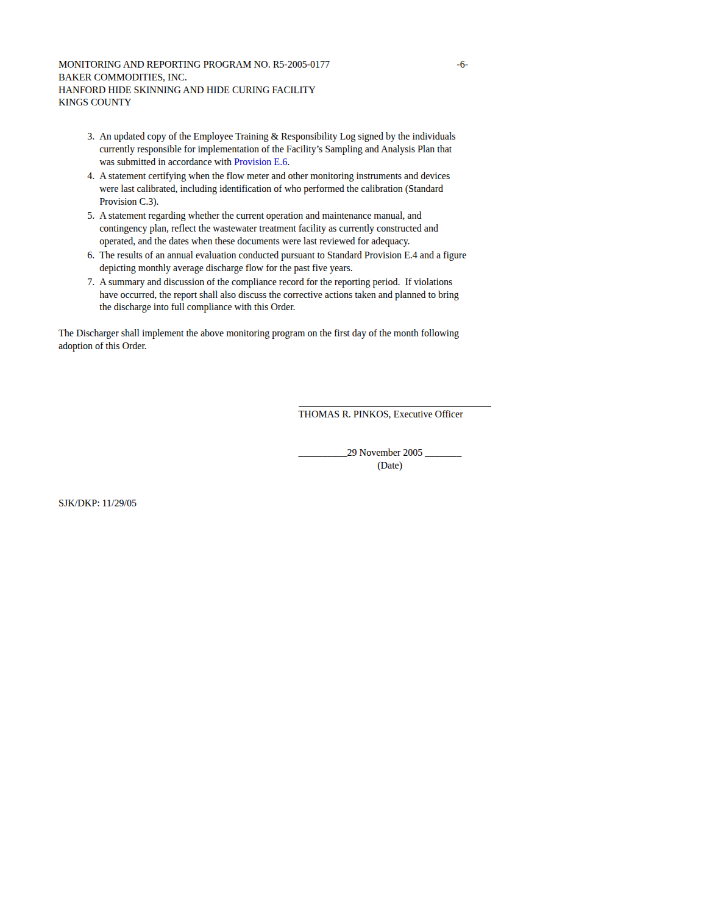MONITORING AND REPORTING PROGRAM NO. R5-2005-0177-6-
BAKER COMMODITIES, INC.
HANFORD HIDE SKINNING AND HIDE CURING FACILITY
KINGS COUNTY
3. An updated copy of the Employee Training & Responsibility Log signed by the individuals currently responsible for implementation of the Facility’s Sampling and Analysis Plan that was submitted in accordance with Provision E.6.
4. A statement certifying when the flow meter and other monitoring instruments and devices were last calibrated, including identification of who performed the calibration (Standard Provision C.3).
5. A statement regarding whether the current operation and maintenance manual, and contingency plan, reflect the wastewater treatment facility as currently constructed and operated, and the dates when these documents were last reviewed for adequacy.
6. The results of an annual evaluation conducted pursuant to Standard Provision E.4 and a figure depicting monthly average discharge flow for the past five years.
7. A summary and discussion of the compliance record for the reporting period. If violations have occurred, the report shall also discuss the corrective actions taken and planned to bring the discharge into full compliance with this Order.
The Discharger shall implement the above monitoring program on the first day of the month following adoption of this Order.
THOMAS R. PINKOS, Executive Officer
__________29 November 2005 ____ _
(Date)
SJK/DKP: 11/29/05